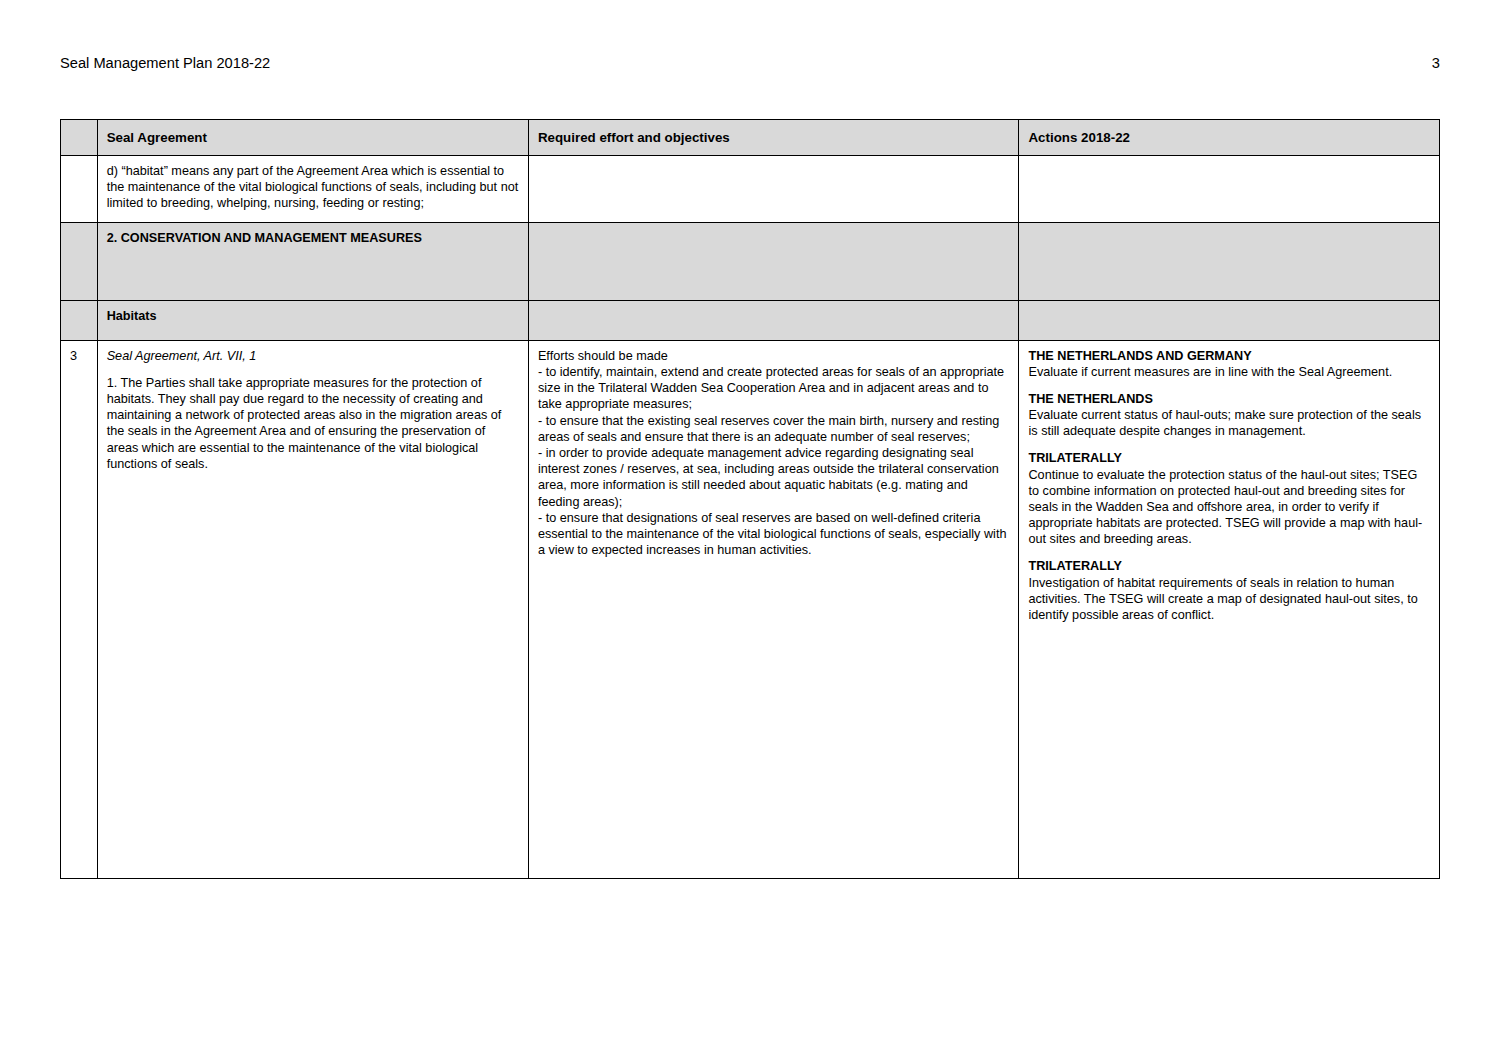Seal Management Plan 2018-22
3
| | Seal Agreement | Required effort and objectives | Actions 2018-22 |
| --- | --- | --- | --- |
| | d) “habitat” means any part of the Agreement Area which is essential to the maintenance of the vital biological functions of seals, including but not limited to breeding, whelping, nursing, feeding or resting; | | |
| | 2. CONSERVATION AND MANAGEMENT MEASURES | | |
| | Habitats | | |
| 3 | Seal Agreement, Art. VII, 1 1. The Parties shall take appropriate measures for the protection of habitats. They shall pay due regard to the necessity of creating and maintaining a network of protected areas also in the migration areas of the seals in the Agreement Area and of ensuring the preservation of areas which are essential to the maintenance of the vital biological functions of seals. | Efforts should be made - to identify, maintain, extend and create protected areas for seals of an appropriate size in the Trilateral Wadden Sea Cooperation Area and in adjacent areas and to take appropriate measures; - to ensure that the existing seal reserves cover the main birth, nursery and resting areas of seals and ensure that there is an adequate number of seal reserves; - in order to provide adequate management advice regarding designating seal interest zones / reserves, at sea, including areas outside the trilateral conservation area, more information is still needed about aquatic habitats (e.g. mating and feeding areas); - to ensure that designations of seal reserves are based on well-defined criteria essential to the maintenance of the vital biological functions of seals, especially with a view to expected increases in human activities. | THE NETHERLANDS AND GERMANY Evaluate if current measures are in line with the Seal Agreement. THE NETHERLANDS Evaluate current status of haul-outs; make sure protection of the seals is still adequate despite changes in management. TRILATERALLY Continue to evaluate the protection status of the haul-out sites; TSEG to combine information on protected haul-out and breeding sites for seals in the Wadden Sea and offshore area, in order to verify if appropriate habitats are protected. TSEG will provide a map with haul-out sites and breeding areas. TRILATERALLY Investigation of habitat requirements of seals in relation to human activities. The TSEG will create a map of designated haul-out sites, to identify possible areas of conflict. |